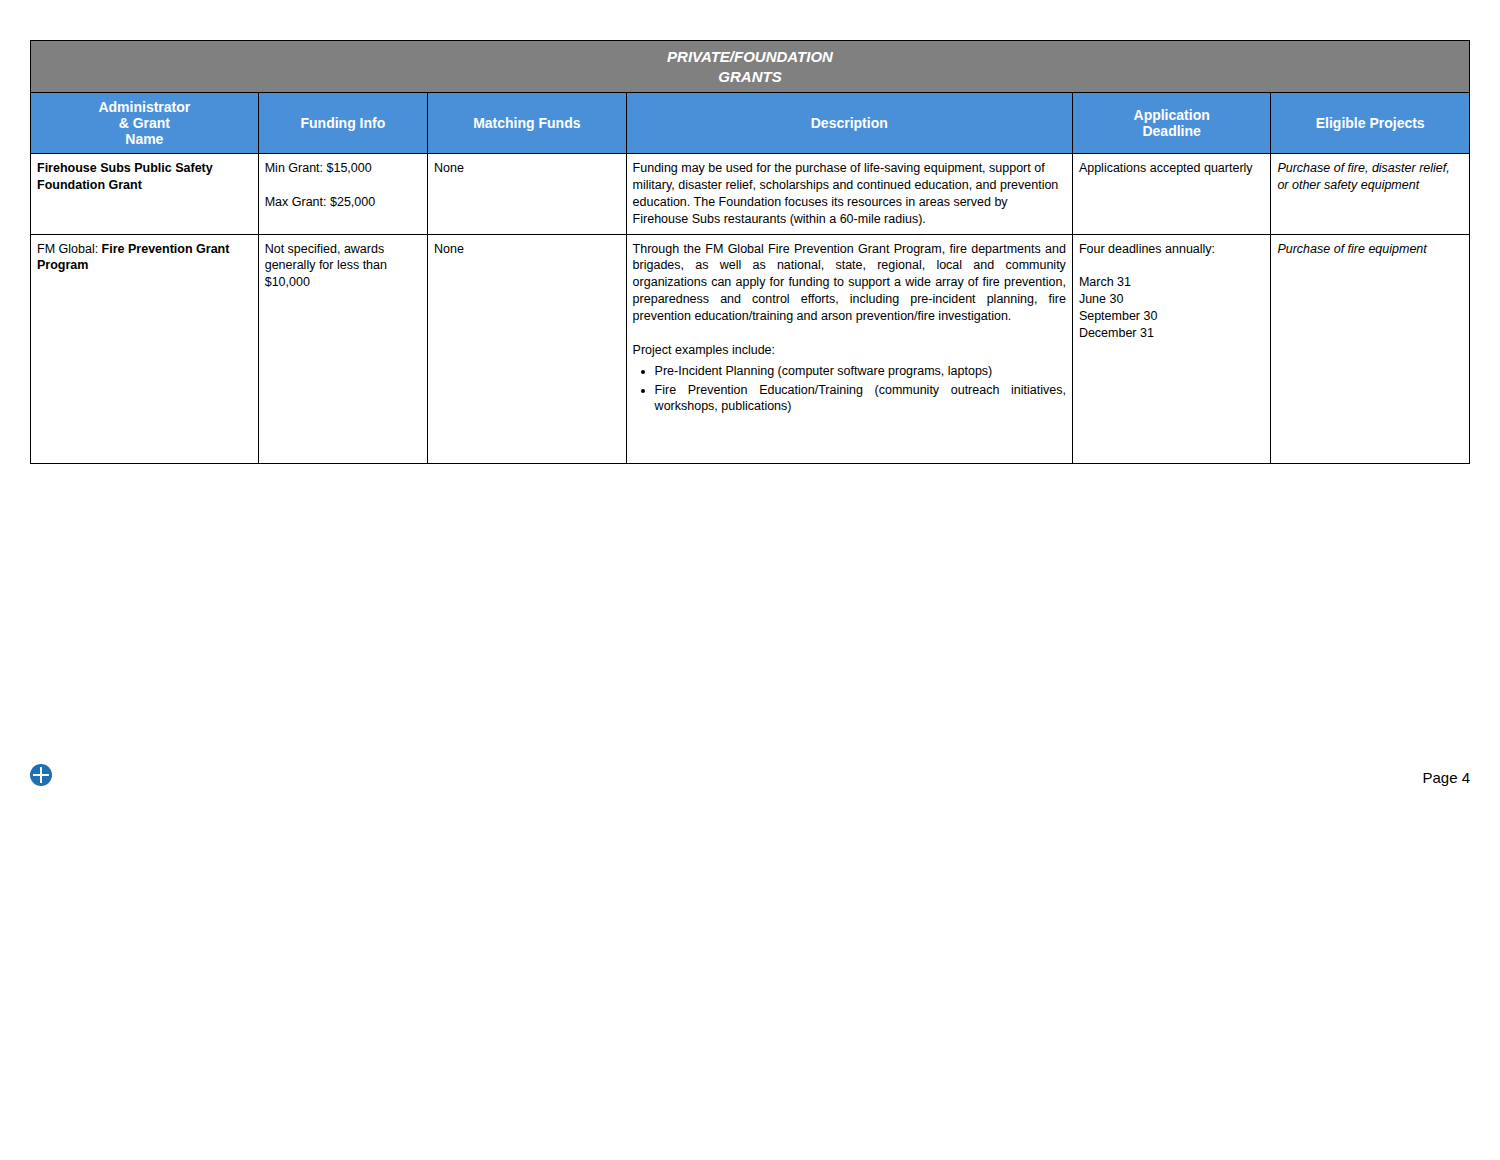PRIVATE/FOUNDATION GRANTS
| Administrator & Grant Name | Funding Info | Matching Funds | Description | Application Deadline | Eligible Projects |
| --- | --- | --- | --- | --- | --- |
| Firehouse Subs Public Safety Foundation Grant | Min Grant: $15,000 Max Grant: $25,000 | None | Funding may be used for the purchase of life-saving equipment, support of military, disaster relief, scholarships and continued education, and prevention education. The Foundation focuses its resources in areas served by Firehouse Subs restaurants (within a 60-mile radius). | Applications accepted quarterly | Purchase of fire, disaster relief, or other safety equipment |
| FM Global: Fire Prevention Grant Program | Not specified, awards generally for less than $10,000 | None | Through the FM Global Fire Prevention Grant Program, fire departments and brigades, as well as national, state, regional, local and community organizations can apply for funding to support a wide array of fire prevention, preparedness and control efforts, including pre-incident planning, fire prevention education/training and arson prevention/fire investigation. Project examples include: Pre-Incident Planning (computer software programs, laptops) Fire Prevention Education/Training (community outreach initiatives, workshops, publications) | Four deadlines annually: March 31 June 30 September 30 December 31 | Purchase of fire equipment |
Page 4